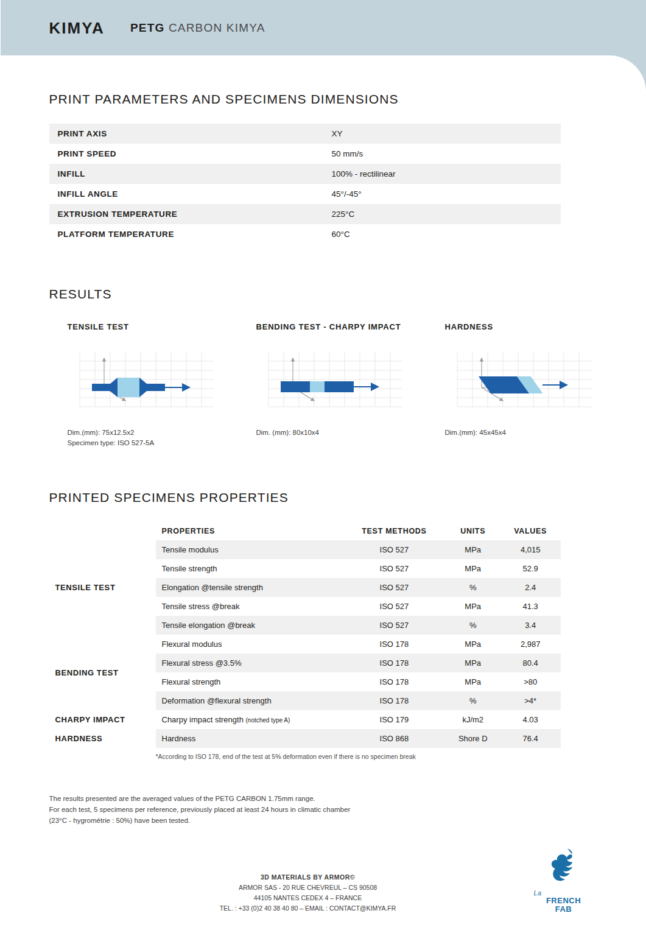KIMYA
PETG CARBON KIMYA
PRINT PARAMETERS AND SPECIMENS DIMENSIONS
| PRINT AXIS | XY |
| PRINT SPEED | 50 mm/s |
| INFILL | 100% - rectilinear |
| INFILL ANGLE | 45°/-45° |
| EXTRUSION TEMPERATURE | 225°C |
| PLATFORM TEMPERATURE | 60°C |
RESULTS
TENSILE TEST
Dim.(mm): 75x12.5x2
Specimen type: ISO 527-5A
BENDING TEST - CHARPY IMPACT
Dim. (mm): 80x10x4
HARDNESS
Dim.(mm): 45x45x4
PRINTED SPECIMENS PROPERTIES
| | PROPERTIES | TEST METHODS | UNITS | VALUES |
| --- | --- | --- | --- | --- |
| TENSILE TEST | Tensile modulus | ISO 527 | MPa | 4,015 |
| Tensile strength | ISO 527 | MPa | 52.9 |
| Elongation @tensile strength | ISO 527 | % | 2.4 |
| Tensile stress @break | ISO 527 | MPa | 41.3 |
| Tensile elongation @break | ISO 527 | % | 3.4 |
| BENDING TEST | Flexural modulus | ISO 178 | MPa | 2,987 |
| Flexural stress @3.5% | ISO 178 | MPa | 80.4 |
| Flexural strength | ISO 178 | MPa | >80 |
| Deformation @flexural strength | ISO 178 | % | >4* |
| CHARPY IMPACT | Charpy impact strength (notched type A) | ISO 179 | kJ/m2 | 4.03 |
| HARDNESS | Hardness | ISO 868 | Shore D | 76.4 |
*According to ISO 178, end of the test at 5% deformation even if there is no specimen break
The results presented are the averaged values of the PETG CARBON 1.75mm range.
For each test, 5 specimens per reference, previously placed at least 24 hours in climatic chamber
(23°C - hygrométrie : 50%) have been tested.
3D MATERIALS BY ARMOR©
ARMOR SAS - 20 RUE CHEVREUL – CS 90508
44105 NANTES CEDEX 4 – FRANCE
TEL. : +33 (0)2 40 38 40 80 – EMAIL : CONTACT@KIMYA.FR
La FRENCH
FAB
This document is not contractual. The figures should be regarded as guided values only. Under certain conditions the properties can be influenced to a significant extent by the processing conditions. Made the 13/03/2018 - Revised the 13/03/2018